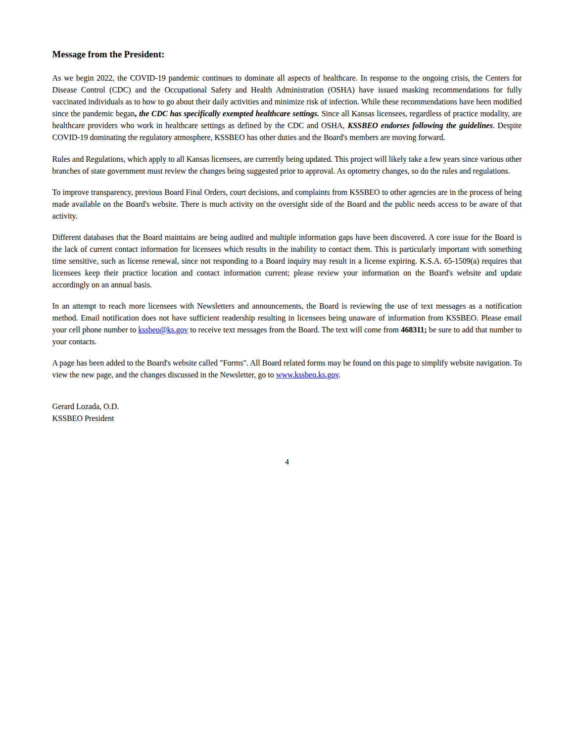Message from the President:
As we begin 2022, the COVID-19 pandemic continues to dominate all aspects of healthcare. In response to the ongoing crisis, the Centers for Disease Control (CDC) and the Occupational Safety and Health Administration (OSHA) have issued masking recommendations for fully vaccinated individuals as to how to go about their daily activities and minimize risk of infection. While these recommendations have been modified since the pandemic began, the CDC has specifically exempted healthcare settings. Since all Kansas licensees, regardless of practice modality, are healthcare providers who work in healthcare settings as defined by the CDC and OSHA, KSSBEO endorses following the guidelines. Despite COVID-19 dominating the regulatory atmosphere, KSSBEO has other duties and the Board's members are moving forward.
Rules and Regulations, which apply to all Kansas licensees, are currently being updated. This project will likely take a few years since various other branches of state government must review the changes being suggested prior to approval. As optometry changes, so do the rules and regulations.
To improve transparency, previous Board Final Orders, court decisions, and complaints from KSSBEO to other agencies are in the process of being made available on the Board's website. There is much activity on the oversight side of the Board and the public needs access to be aware of that activity.
Different databases that the Board maintains are being audited and multiple information gaps have been discovered. A core issue for the Board is the lack of current contact information for licensees which results in the inability to contact them. This is particularly important with something time sensitive, such as license renewal, since not responding to a Board inquiry may result in a license expiring. K.S.A. 65-1509(a) requires that licensees keep their practice location and contact information current; please review your information on the Board's website and update accordingly on an annual basis.
In an attempt to reach more licensees with Newsletters and announcements, the Board is reviewing the use of text messages as a notification method. Email notification does not have sufficient readership resulting in licensees being unaware of information from KSSBEO. Please email your cell phone number to kssbeo@ks.gov to receive text messages from the Board. The text will come from 468311; be sure to add that number to your contacts.
A page has been added to the Board's website called "Forms". All Board related forms may be found on this page to simplify website navigation. To view the new page, and the changes discussed in the Newsletter, go to www.kssbeo.ks.gov.
Gerard Lozada, O.D.
KSSBEO President
4